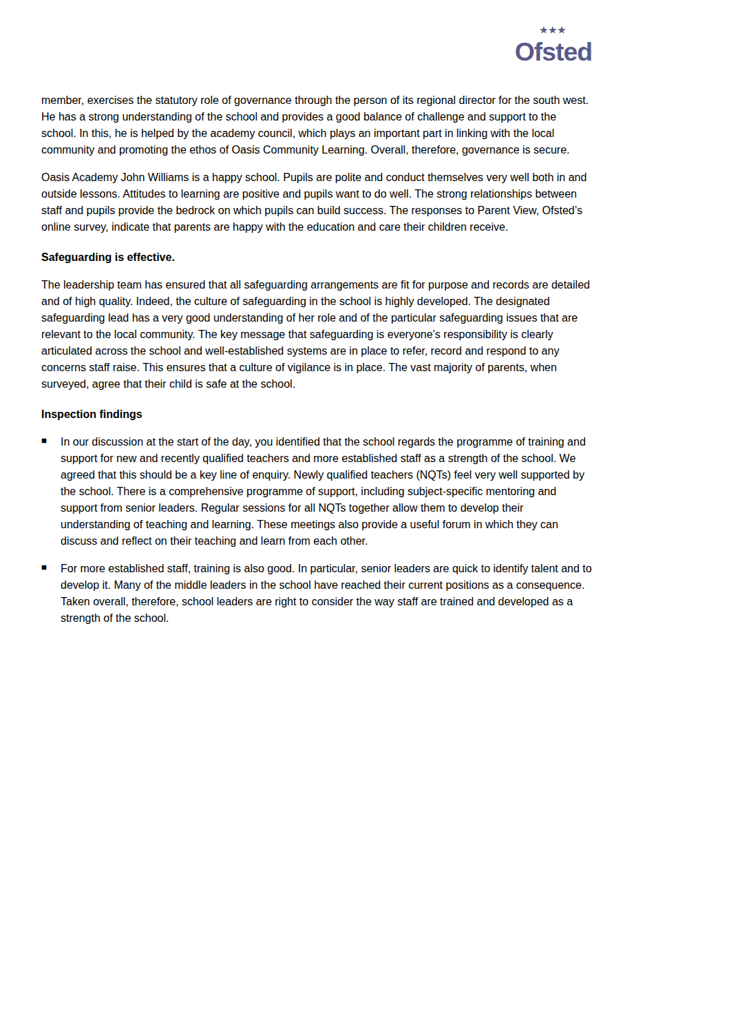★★★ Ofsted
member, exercises the statutory role of governance through the person of its regional director for the south west. He has a strong understanding of the school and provides a good balance of challenge and support to the school. In this, he is helped by the academy council, which plays an important part in linking with the local community and promoting the ethos of Oasis Community Learning. Overall, therefore, governance is secure.
Oasis Academy John Williams is a happy school. Pupils are polite and conduct themselves very well both in and outside lessons. Attitudes to learning are positive and pupils want to do well. The strong relationships between staff and pupils provide the bedrock on which pupils can build success. The responses to Parent View, Ofsted’s online survey, indicate that parents are happy with the education and care their children receive.
Safeguarding is effective.
The leadership team has ensured that all safeguarding arrangements are fit for purpose and records are detailed and of high quality. Indeed, the culture of safeguarding in the school is highly developed. The designated safeguarding lead has a very good understanding of her role and of the particular safeguarding issues that are relevant to the local community. The key message that safeguarding is everyone’s responsibility is clearly articulated across the school and well-established systems are in place to refer, record and respond to any concerns staff raise. This ensures that a culture of vigilance is in place. The vast majority of parents, when surveyed, agree that their child is safe at the school.
Inspection findings
In our discussion at the start of the day, you identified that the school regards the programme of training and support for new and recently qualified teachers and more established staff as a strength of the school. We agreed that this should be a key line of enquiry. Newly qualified teachers (NQTs) feel very well supported by the school. There is a comprehensive programme of support, including subject-specific mentoring and support from senior leaders. Regular sessions for all NQTs together allow them to develop their understanding of teaching and learning. These meetings also provide a useful forum in which they can discuss and reflect on their teaching and learn from each other.
For more established staff, training is also good. In particular, senior leaders are quick to identify talent and to develop it. Many of the middle leaders in the school have reached their current positions as a consequence. Taken overall, therefore, school leaders are right to consider the way staff are trained and developed as a strength of the school.